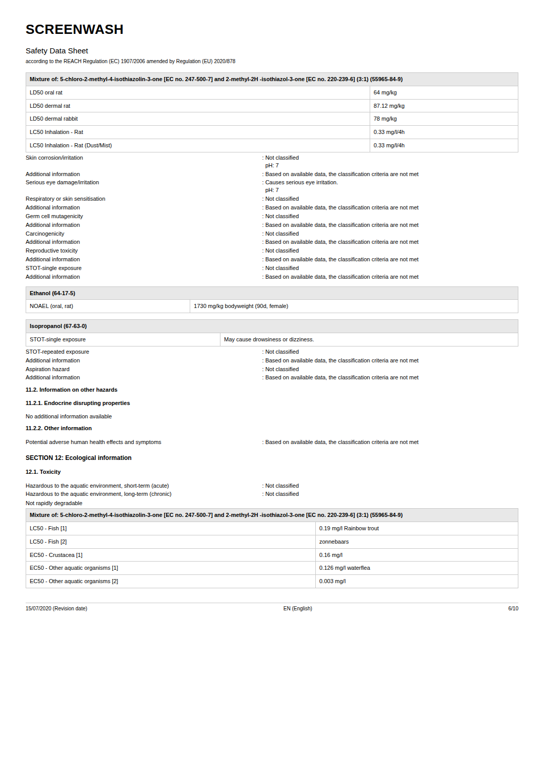SCREENWASH
Safety Data Sheet
according to the REACH Regulation (EC) 1907/2006 amended by Regulation (EU) 2020/878
| Mixture of: 5-chloro-2-methyl-4-isothiazolin-3-one [EC no. 247-500-7] and 2-methyl-2H -isothiazol-3-one [EC no. 220-239-6] (3:1) (55965-84-9) |
| LD50 oral rat | 64 mg/kg |
| LD50 dermal rat | 87.12 mg/kg |
| LD50 dermal rabbit | 78 mg/kg |
| LC50 Inhalation - Rat | 0.33 mg/l/4h |
| LC50 Inhalation - Rat (Dust/Mist) | 0.33 mg/l/4h |
| Skin corrosion/irritation | : Not classified pH: 7 |
| Additional information | : Based on available data, the classification criteria are not met |
| Serious eye damage/irritation | : Causes serious eye irritation. pH: 7 |
| Respiratory or skin sensitisation | : Not classified |
| Additional information | : Based on available data, the classification criteria are not met |
| Germ cell mutagenicity | : Not classified |
| Additional information | : Based on available data, the classification criteria are not met |
| Carcinogenicity | : Not classified |
| Additional information | : Based on available data, the classification criteria are not met |
| Reproductive toxicity | : Not classified |
| Additional information | : Based on available data, the classification criteria are not met |
| STOT-single exposure | : Not classified |
| Additional information | : Based on available data, the classification criteria are not met |
| Ethanol (64-17-5) |
| NOAEL (oral, rat) | 1730 mg/kg bodyweight (90d, female) |
| Isopropanol (67-63-0) |
| STOT-single exposure | May cause drowsiness or dizziness. |
| STOT-repeated exposure | : Not classified |
| Additional information | : Based on available data, the classification criteria are not met |
| Aspiration hazard | : Not classified |
| Additional information | : Based on available data, the classification criteria are not met |
11.2. Information on other hazards
11.2.1. Endocrine disrupting properties
No additional information available
11.2.2. Other information
| Potential adverse human health effects and symptoms | : Based on available data, the classification criteria are not met |
SECTION 12: Ecological information
12.1. Toxicity
| Hazardous to the aquatic environment, short-term (acute) | : Not classified |
| Hazardous to the aquatic environment, long-term (chronic) | : Not classified |
Not rapidly degradable
| Mixture of: 5-chloro-2-methyl-4-isothiazolin-3-one [EC no. 247-500-7] and 2-methyl-2H -isothiazol-3-one [EC no. 220-239-6] (3:1) (55965-84-9) |
| LC50 - Fish [1] | 0.19 mg/l Rainbow trout |
| LC50 - Fish [2] | zonnebaars |
| EC50 - Crustacea [1] | 0.16 mg/l |
| EC50 - Other aquatic organisms [1] | 0.126 mg/l waterflea |
| EC50 - Other aquatic organisms [2] | 0.003 mg/l |
15/07/2020 (Revision date) EN (English) 6/10